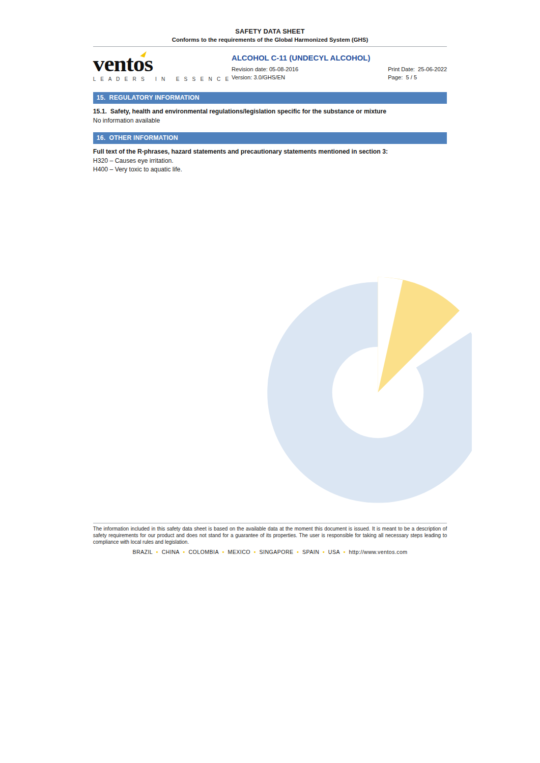SAFETY DATA SHEET
Conforms to the requirements of the Global Harmonized System (GHS)
vento s
L E A D E R S I N E S S E N C E
ALCOHOL C-11 (UNDECYL ALCOHOL)
Revision date: 05-08-2016
Version: 3.0/GHS/EN
Print Date: 25-06-2022
Page: 5 / 5
15. REGULATORY INFORMATION
15.1. Safety, health and environmental regulations/legislation specific for the substance or mixture
No information available
16. OTHER INFORMATION
Full text of the R-phrases, hazard statements and precautionary statements mentioned in section 3:
H320 – Causes eye irritation.
H400 – Very toxic to aquatic life.
The information included in this safety data sheet is based on the available data at the moment this document is issued. It is meant to be a description of safety requirements for our product and does not stand for a guarantee of its properties. The user is responsible for taking all necessary steps leading to compliance with local rules and legislation.
BRAZIL • CHINA • COLOMBIA • MEXICO • SINGAPORE • SPAIN • USA • http://www.ventos.com